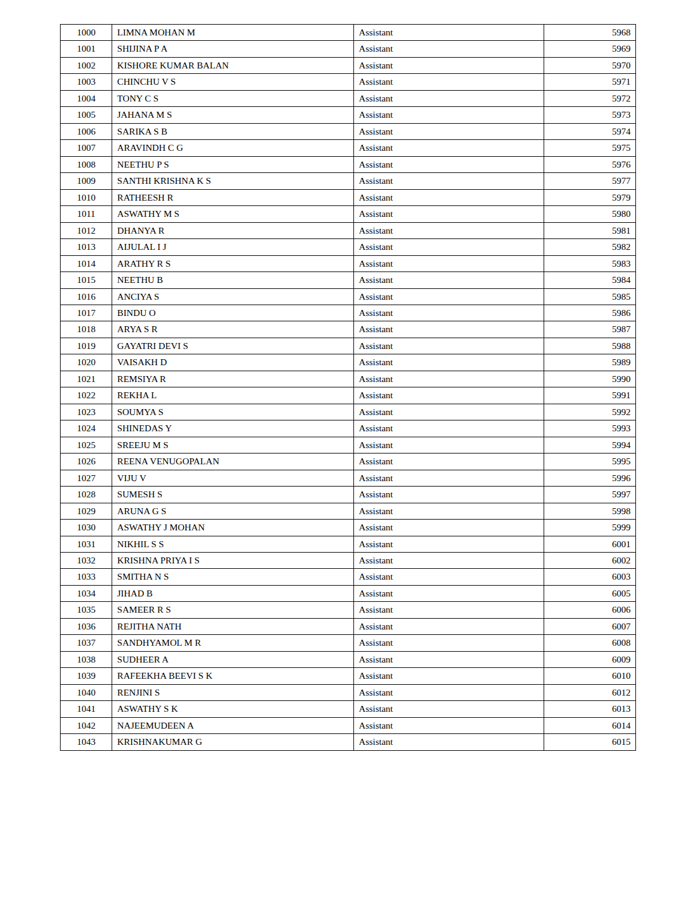| 1000 | LIMNA MOHAN M | Assistant | 5968 |
| 1001 | SHIJINA P A | Assistant | 5969 |
| 1002 | KISHORE KUMAR BALAN | Assistant | 5970 |
| 1003 | CHINCHU V S | Assistant | 5971 |
| 1004 | TONY C S | Assistant | 5972 |
| 1005 | JAHANA M S | Assistant | 5973 |
| 1006 | SARIKA S B | Assistant | 5974 |
| 1007 | ARAVINDH C G | Assistant | 5975 |
| 1008 | NEETHU P S | Assistant | 5976 |
| 1009 | SANTHI KRISHNA K S | Assistant | 5977 |
| 1010 | RATHEESH R | Assistant | 5979 |
| 1011 | ASWATHY M S | Assistant | 5980 |
| 1012 | DHANYA R | Assistant | 5981 |
| 1013 | AIJULAL I J | Assistant | 5982 |
| 1014 | ARATHY R S | Assistant | 5983 |
| 1015 | NEETHU B | Assistant | 5984 |
| 1016 | ANCIYA S | Assistant | 5985 |
| 1017 | BINDU O | Assistant | 5986 |
| 1018 | ARYA S R | Assistant | 5987 |
| 1019 | GAYATRI DEVI S | Assistant | 5988 |
| 1020 | VAISAKH D | Assistant | 5989 |
| 1021 | REMSIYA R | Assistant | 5990 |
| 1022 | REKHA L | Assistant | 5991 |
| 1023 | SOUMYA S | Assistant | 5992 |
| 1024 | SHINEDAS Y | Assistant | 5993 |
| 1025 | SREEJU M S | Assistant | 5994 |
| 1026 | REENA VENUGOPALAN | Assistant | 5995 |
| 1027 | VIJU V | Assistant | 5996 |
| 1028 | SUMESH S | Assistant | 5997 |
| 1029 | ARUNA G S | Assistant | 5998 |
| 1030 | ASWATHY J MOHAN | Assistant | 5999 |
| 1031 | NIKHIL S S | Assistant | 6001 |
| 1032 | KRISHNA PRIYA I S | Assistant | 6002 |
| 1033 | SMITHA N S | Assistant | 6003 |
| 1034 | JIHAD B | Assistant | 6005 |
| 1035 | SAMEER R S | Assistant | 6006 |
| 1036 | REJITHA NATH | Assistant | 6007 |
| 1037 | SANDHYAMOL M R | Assistant | 6008 |
| 1038 | SUDHEER A | Assistant | 6009 |
| 1039 | RAFEEKHA BEEVI S K | Assistant | 6010 |
| 1040 | RENJINI S | Assistant | 6012 |
| 1041 | ASWATHY S K | Assistant | 6013 |
| 1042 | NAJEEMUDEEN A | Assistant | 6014 |
| 1043 | KRISHNAKUMAR G | Assistant | 6015 |